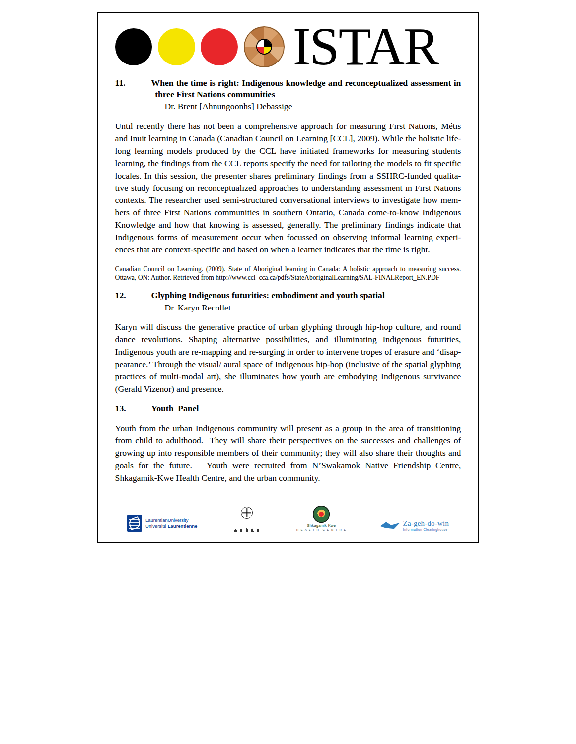ISTAR
11. When the time is right: Indigenous knowledge and reconceptualized assessment in three First Nations communities Dr. Brent [Ahnungoonhs] Debassige
Until recently there has not been a comprehensive approach for measuring First Nations, Métis and Inuit learning in Canada (Canadian Council on Learning [CCL], 2009). While the holistic lifelong learning models produced by the CCL have initiated frameworks for measuring students learning, the findings from the CCL reports specify the need for tailoring the models to fit specific locales. In this session, the presenter shares preliminary findings from a SSHRC-funded qualitative study focusing on reconceptualized approaches to understanding assessment in First Nations contexts. The researcher used semi-structured conversational interviews to investigate how members of three First Nations communities in southern Ontario, Canada come-to-know Indigenous Knowledge and how that knowing is assessed, generally. The preliminary findings indicate that Indigenous forms of measurement occur when focussed on observing informal learning experiences that are context-specific and based on when a learner indicates that the time is right.
Canadian Council on Learning. (2009). State of Aboriginal learning in Canada: A holistic approach to measuring success. Ottawa, ON: Author. Retrieved from http://www.ccl cca.ca/pdfs/StateAboriginalLearning/SAL-FINALReport_EN.PDF
12. Glyphing Indigenous futurities: embodiment and youth spatial Dr. Karyn Recollet
Karyn will discuss the generative practice of urban glyphing through hip-hop culture, and round dance revolutions. Shaping alternative possibilities, and illuminating Indigenous futurities, Indigenous youth are re-mapping and re-surging in order to intervene tropes of erasure and ‘disappearance.’ Through the visual/ aural space of Indigenous hip-hop (inclusive of the spatial glyphing practices of multi-modal art), she illuminates how youth are embodying Indigenous survivance (Gerald Vizenor) and presence.
13. Youth Panel
Youth from the urban Indigenous community will present as a group in the area of transitioning from child to adulthood. They will share their perspectives on the successes and challenges of growing up into responsible members of their community; they will also share their thoughts and goals for the future. Youth were recruited from N’Swakamok Native Friendship Centre, Shkagamik-Kwe Health Centre, and the urban community.
LaurentianUniversity
Université Laurentienne
Shkagamik-Kwe
H E A L T H C E N T R E
Za-geh-do-win Information Clearinghouse